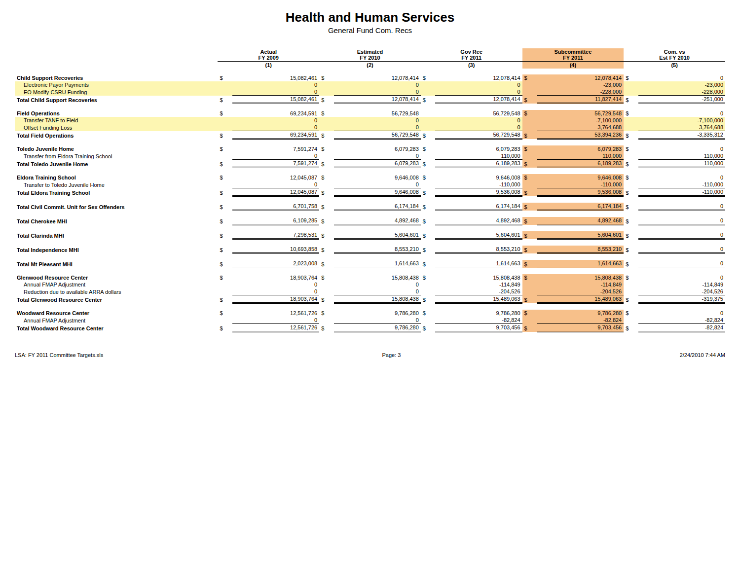Health and Human Services
General Fund Com. Recs
| | Actual FY 2009 | Estimated FY 2010 | Gov Rec FY 2011 | Subcommittee FY 2011 | Com. vs Est FY 2010 |
| --- | --- | --- | --- | --- | --- |
| | (1) | (2) | (3) | (4) | (5) |
| Child Support Recoveries | $ | 15,082,461 | $ | 12,078,414 | $ | 12,078,414 | $ | 12,078,414 | $ | 0 |
| Electronic Payor Payments | | 0 | | 0 | | 0 | | -23,000 | | -23,000 |
| EO Modify CSRU Funding | | 0 | | 0 | | 0 | | -228,000 | | -228,000 |
| Total Child Support Recoveries | $ | 15,082,461 | $ | 12,078,414 | $ | 12,078,414 | $ | 11,827,414 | $ | -251,000 |
| Field Operations | $ | 69,234,591 | $ | 56,729,548 | | 56,729,548 | $ | 56,729,548 | $ | 0 |
| Transfer TANF to Field | | 0 | | 0 | | 0 | | -7,100,000 | | -7,100,000 |
| Offset Funding Loss | | 0 | | 0 | | 0 | | 3,764,688 | | 3,764,688 |
| Total Field Operations | $ | 69,234,591 | $ | 56,729,548 | $ | 56,729,548 | $ | 53,394,236 | $ | -3,335,312 |
| Toledo Juvenile Home | $ | 7,591,274 | $ | 6,079,283 | $ | 6,079,283 | $ | 6,079,283 | $ | 0 |
| Transfer from Eldora Training School | | 0 | | 0 | | 110,000 | | 110,000 | | 110,000 |
| Total Toledo Juvenile Home | $ | 7,591,274 | $ | 6,079,283 | $ | 6,189,283 | $ | 6,189,283 | $ | 110,000 |
| Eldora Training School | $ | 12,045,087 | $ | 9,646,008 | $ | 9,646,008 | $ | 9,646,008 | $ | 0 |
| Transfer to Toledo Juvenile Home | | 0 | | 0 | | -110,000 | | -110,000 | | -110,000 |
| Total Eldora Training School | $ | 12,045,087 | $ | 9,646,008 | $ | 9,536,008 | $ | 9,536,008 | $ | -110,000 |
| Total Civil Commit. Unit for Sex Offenders | $ | 6,701,758 | $ | 6,174,184 | $ | 6,174,184 | $ | 6,174,184 | $ | 0 |
| Total Cherokee MHI | $ | 6,109,285 | $ | 4,892,468 | $ | 4,892,468 | $ | 4,892,468 | $ | 0 |
| Total Clarinda MHI | $ | 7,298,531 | $ | 5,604,601 | $ | 5,604,601 | $ | 5,604,601 | $ | 0 |
| Total Independence MHI | $ | 10,693,858 | $ | 8,553,210 | $ | 8,553,210 | $ | 8,553,210 | $ | 0 |
| Total Mt Pleasant MHI | $ | 2,023,008 | $ | 1,614,663 | $ | 1,614,663 | $ | 1,614,663 | $ | 0 |
| Glenwood Resource Center | $ | 18,903,764 | $ | 15,808,438 | $ | 15,808,438 | $ | 15,808,438 | $ | 0 |
| Annual FMAP Adjustment | | 0 | | 0 | | -114,849 | | -114,849 | | -114,849 |
| Reduction due to available ARRA dollars | | 0 | | 0 | | -204,526 | | -204,526 | | -204,526 |
| Total Glenwood Resource Center | $ | 18,903,764 | $ | 15,808,438 | $ | 15,489,063 | $ | 15,489,063 | $ | -319,375 |
| Woodward Resource Center | $ | 12,561,726 | $ | 9,786,280 | $ | 9,786,280 | $ | 9,786,280 | $ | 0 |
| Annual FMAP Adjustment | | 0 | | 0 | | -82,824 | | -82,824 | | -82,824 |
| Total Woodward Resource Center | $ | 12,561,726 | $ | 9,786,280 | $ | 9,703,456 | $ | 9,703,456 | $ | -82,824 |
LSA: FY 2011 Committee Targets.xls Page: 3 2/24/2010 7:44 AM